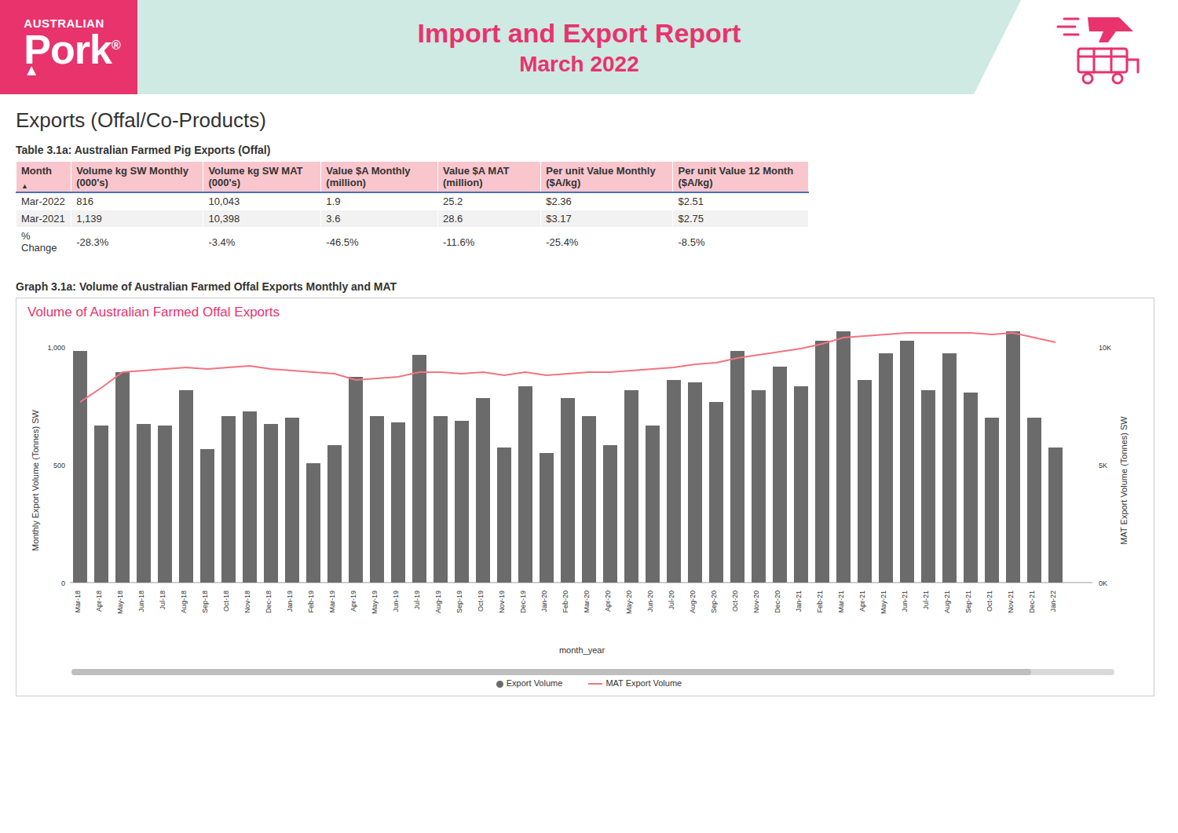AUSTRALIAN Pork® ▲
Import and Export ReportMarch 2022
Exports (Offal/Co-Products)
Table 3.1a: Australian Farmed Pig Exports (Offal)
| Month | Volume kg SW Monthly (000's) | Volume kg SW MAT (000's) | Value $A Monthly (million) | Value $A MAT (million) | Per unit Value Monthly ($A/kg) | Per unit Value 12 Month ($A/kg) |
| --- | --- | --- | --- | --- | --- | --- |
| Mar-2022 | 816 | 10,043 | 1.9 | 25.2 | $2.36 | $2.51 |
| Mar-2021 | 1,139 | 10,398 | 3.6 | 28.6 | $3.17 | $2.75 |
| % Change | -28.3% | -3.4% | -46.5% | -11.6% | -25.4% | -8.5% |
Graph 3.1a: Volume of Australian Farmed Offal Exports Monthly and MAT
Volume of Australian Farmed Offal Exports
1,000 500 0 10K 5K 0K Monthly Export Volume (Tonnes) SW MAT Export Volume (Tonnes) SW Mar-18 Apr-18 May-18 Jun-18 Jul-18 Aug-18 Sep-18 Oct-18 Nov-18 Dec-18 Jan-19 Feb-19 Mar-19 Apr-19 May-19 Jun-19 Jul-19 Aug-19 Sep-19 Oct-19 Nov-19 Dec-19 Jan-20 Feb-20 Mar-20 Apr-20 May-20 Jun-20 Jul-20 Aug-20 Sep-20 Oct-20 Nov-20 Dec-20 Jan-21 Feb-21 Mar-21 Apr-21 May-21 Jun-21 Jul-21 Aug-21 Sep-21 Oct-21 Nov-21 Dec-21 Jan-22 month_year
Export Volume MAT Export Volume